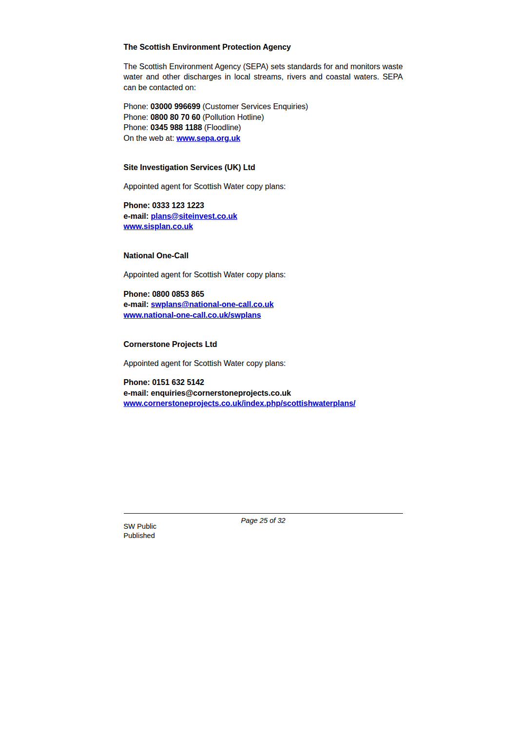The Scottish Environment Protection Agency
The Scottish Environment Agency (SEPA) sets standards for and monitors waste water and other discharges in local streams, rivers and coastal waters. SEPA can be contacted on:
Phone: 03000 996699 (Customer Services Enquiries)
Phone: 0800 80 70 60 (Pollution Hotline)
Phone: 0345 988 1188 (Floodline)
On the web at: www.sepa.org.uk
Site Investigation Services (UK) Ltd
Appointed agent for Scottish Water copy plans:
Phone: 0333 123 1223
e-mail: plans@siteinvest.co.uk
www.sisplan.co.uk
National One-Call
Appointed agent for Scottish Water copy plans:
Phone: 0800 0853 865
e-mail: swplans@national-one-call.co.uk
www.national-one-call.co.uk/swplans
Cornerstone Projects Ltd
Appointed agent for Scottish Water copy plans:
Phone: 0151 632 5142
e-mail: enquiries@cornerstoneprojects.co.uk
www.cornerstoneprojects.co.uk/index.php/scottishwaterplans/
Page 25 of 32
SW Public
Published